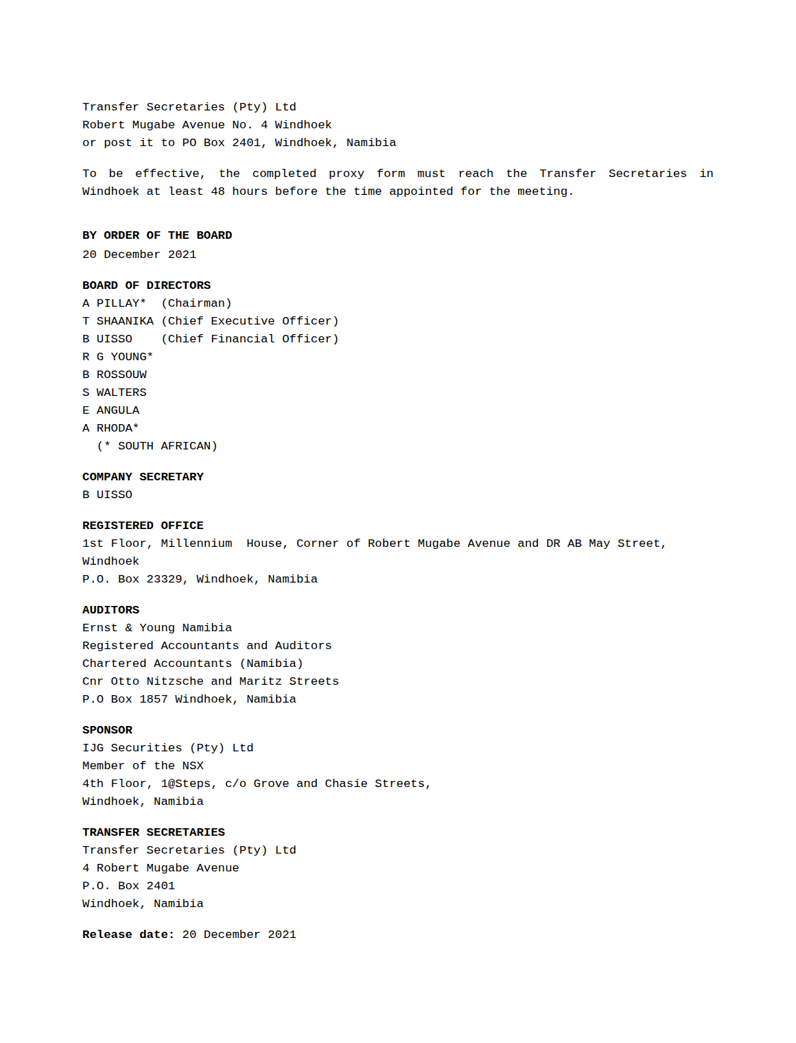Transfer Secretaries (Pty) Ltd
Robert Mugabe Avenue No. 4 Windhoek
or post it to PO Box 2401, Windhoek, Namibia
To be effective, the completed proxy form must reach the Transfer Secretaries in Windhoek at least 48 hours before the time appointed for the meeting.
BY ORDER OF THE BOARD
20 December 2021
BOARD OF DIRECTORS
A PILLAY* (Chairman)
T SHAANIKA (Chief Executive Officer)
B UISSO (Chief Financial Officer)
R G YOUNG*
B ROSSOUW
S WALTERS
E ANGULA
A RHODA*
(* SOUTH AFRICAN)
COMPANY SECRETARY
B UISSO
REGISTERED OFFICE
1st Floor, Millennium House, Corner of Robert Mugabe Avenue and DR AB May Street, Windhoek
P.O. Box 23329, Windhoek, Namibia
AUDITORS
Ernst & Young Namibia
Registered Accountants and Auditors
Chartered Accountants (Namibia)
Cnr Otto Nitzsche and Maritz Streets
P.O Box 1857 Windhoek, Namibia
SPONSOR
IJG Securities (Pty) Ltd
Member of the NSX
4th Floor, 1@Steps, c/o Grove and Chasie Streets,
Windhoek, Namibia
TRANSFER SECRETARIES
Transfer Secretaries (Pty) Ltd
4 Robert Mugabe Avenue
P.O. Box 2401
Windhoek, Namibia
Release date: 20 December 2021